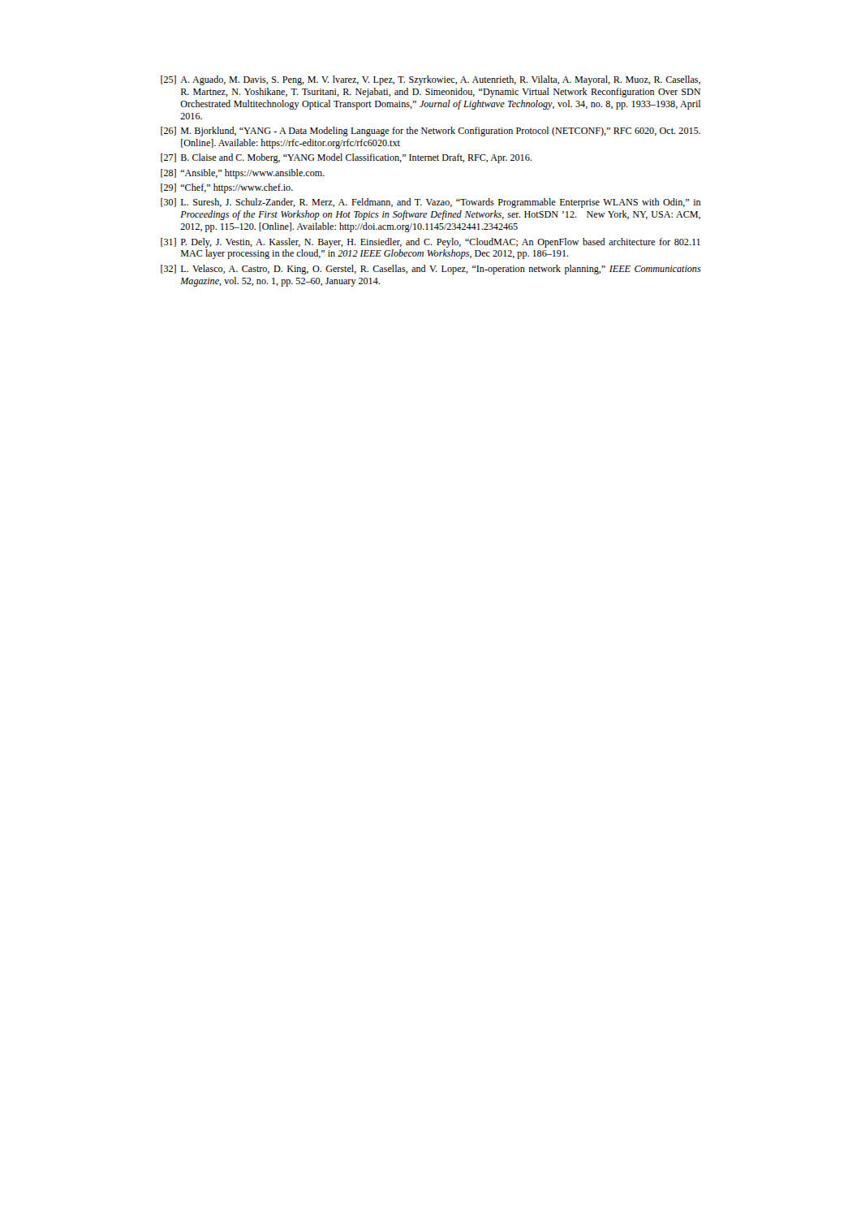[25] A. Aguado, M. Davis, S. Peng, M. V. lvarez, V. Lpez, T. Szyrkowiec, A. Autenrieth, R. Vilalta, A. Mayoral, R. Muoz, R. Casellas, R. Martnez, N. Yoshikane, T. Tsuritani, R. Nejabati, and D. Simeonidou, “Dynamic Virtual Network Reconfiguration Over SDN Orchestrated Multitechnology Optical Transport Domains,” Journal of Lightwave Technology, vol. 34, no. 8, pp. 1933–1938, April 2016.
[26] M. Bjorklund, “YANG - A Data Modeling Language for the Network Configuration Protocol (NETCONF),” RFC 6020, Oct. 2015. [Online]. Available: https://rfc-editor.org/rfc/rfc6020.txt
[27] B. Claise and C. Moberg, “YANG Model Classification,” Internet Draft, RFC, Apr. 2016.
[28] “Ansible,” https://www.ansible.com.
[29] “Chef,” https://www.chef.io.
[30] L. Suresh, J. Schulz-Zander, R. Merz, A. Feldmann, and T. Vazao, “Towards Programmable Enterprise WLANS with Odin,” in Proceedings of the First Workshop on Hot Topics in Software Defined Networks, ser. HotSDN ’12. New York, NY, USA: ACM, 2012, pp. 115–120. [Online]. Available: http://doi.acm.org/10.1145/2342441.2342465
[31] P. Dely, J. Vestin, A. Kassler, N. Bayer, H. Einsiedler, and C. Peylo, “CloudMAC; An OpenFlow based architecture for 802.11 MAC layer processing in the cloud,” in 2012 IEEE Globecom Workshops, Dec 2012, pp. 186–191.
[32] L. Velasco, A. Castro, D. King, O. Gerstel, R. Casellas, and V. Lopez, “In-operation network planning,” IEEE Communications Magazine, vol. 52, no. 1, pp. 52–60, January 2014.